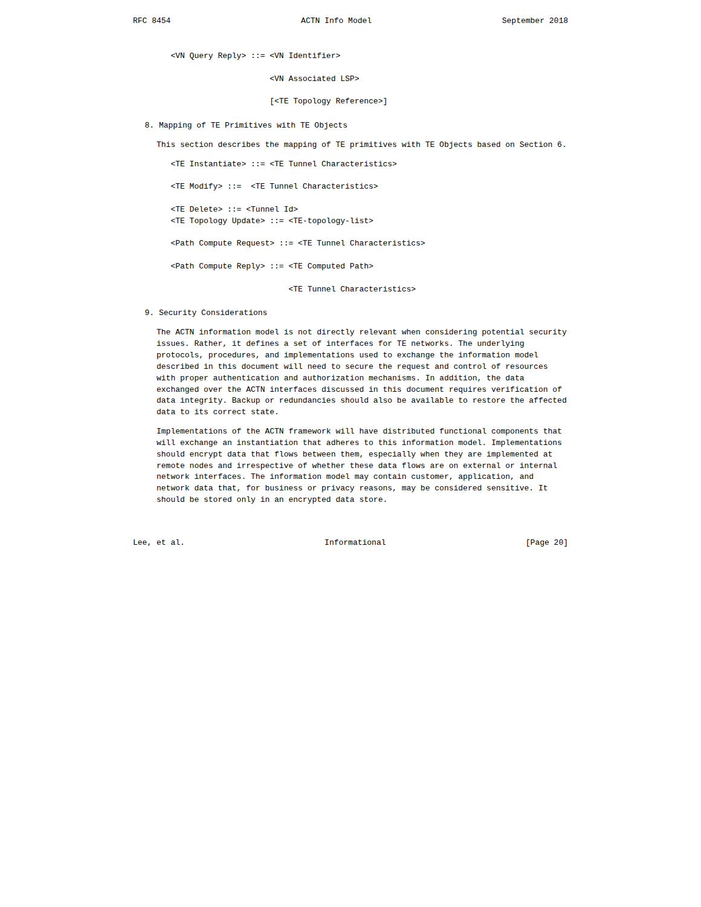RFC 8454 ACTN Info Model September 2018
   <VN Query Reply> ::= <VN Identifier>

                        <VN Associated LSP>

                        [<TE Topology Reference>]
8. Mapping of TE Primitives with TE Objects
This section describes the mapping of TE primitives with TE Objects based on Section 6.
   <TE Instantiate> ::= <TE Tunnel Characteristics>

   <TE Modify> ::=  <TE Tunnel Characteristics>

   <TE Delete> ::= <Tunnel Id>
   <TE Topology Update> ::= <TE-topology-list>

   <Path Compute Request> ::= <TE Tunnel Characteristics>

   <Path Compute Reply> ::= <TE Computed Path>

                            <TE Tunnel Characteristics>
9. Security Considerations
The ACTN information model is not directly relevant when considering potential security issues. Rather, it defines a set of interfaces for TE networks. The underlying protocols, procedures, and implementations used to exchange the information model described in this document will need to secure the request and control of resources with proper authentication and authorization mechanisms. In addition, the data exchanged over the ACTN interfaces discussed in this document requires verification of data integrity. Backup or redundancies should also be available to restore the affected data to its correct state.
Implementations of the ACTN framework will have distributed functional components that will exchange an instantiation that adheres to this information model. Implementations should encrypt data that flows between them, especially when they are implemented at remote nodes and irrespective of whether these data flows are on external or internal network interfaces. The information model may contain customer, application, and network data that, for business or privacy reasons, may be considered sensitive. It should be stored only in an encrypted data store.
Lee, et al. Informational [Page 20]